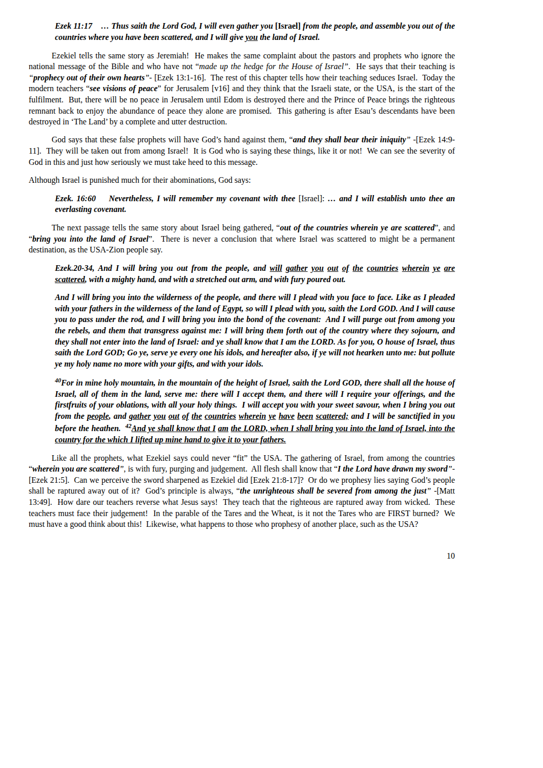Ezek 11:17 … Thus saith the Lord God, I will even gather you [Israel] from the people, and assemble you out of the countries where you have been scattered, and I will give you the land of Israel.
Ezekiel tells the same story as Jeremiah! He makes the same complaint about the pastors and prophets who ignore the national message of the Bible and who have not “made up the hedge for the House of Israel”. He says that their teaching is “prophecy out of their own hearts”- [Ezek 13:1-16]. The rest of this chapter tells how their teaching seduces Israel. Today the modern teachers “see visions of peace” for Jerusalem [v16] and they think that the Israeli state, or the USA, is the start of the fulfilment. But, there will be no peace in Jerusalem until Edom is destroyed there and the Prince of Peace brings the righteous remnant back to enjoy the abundance of peace they alone are promised. This gathering is after Esau’s descendants have been destroyed in ‘The Land’ by a complete and utter destruction.
God says that these false prophets will have God’s hand against them, “and they shall bear their iniquity” -[Ezek 14:9-11]. They will be taken out from among Israel! It is God who is saying these things, like it or not! We can see the severity of God in this and just how seriously we must take heed to this message.
Although Israel is punished much for their abominations, God says:
Ezek. 16:60 Nevertheless, I will remember my covenant with thee [Israel]: … and I will establish unto thee an everlasting covenant.
The next passage tells the same story about Israel being gathered, “out of the countries wherein ye are scattered”, and “bring you into the land of Israel”. There is never a conclusion that where Israel was scattered to might be a permanent destination, as the USA-Zion people say.
Ezek.20-34, And I will bring you out from the people, and will gather you out of the countries wherein ye are scattered, with a mighty hand, and with a stretched out arm, and with fury poured out.
And I will bring you into the wilderness of the people, and there will I plead with you face to face. Like as I pleaded with your fathers in the wilderness of the land of Egypt, so will I plead with you, saith the Lord GOD. And I will cause you to pass under the rod, and I will bring you into the bond of the covenant: And I will purge out from among you the rebels, and them that transgress against me: I will bring them forth out of the country where they sojourn, and they shall not enter into the land of Israel: and ye shall know that I am the LORD. As for you, O house of Israel, thus saith the Lord GOD; Go ye, serve ye every one his idols, and hereafter also, if ye will not hearken unto me: but pollute ye my holy name no more with your gifts, and with your idols.
40For in mine holy mountain, in the mountain of the height of Israel, saith the Lord GOD, there shall all the house of Israel, all of them in the land, serve me: there will I accept them, and there will I require your offerings, and the firstfruits of your oblations, with all your holy things. I will accept you with your sweet savour, when I bring you out from the people, and gather you out of the countries wherein ye have been scattered; and I will be sanctified in you before the heathen. 42And ye shall know that I am the LORD, when I shall bring you into the land of Israel, into the country for the which I lifted up mine hand to give it to your fathers.
Like all the prophets, what Ezekiel says could never “fit” the USA. The gathering of Israel, from among the countries “wherein you are scattered”, is with fury, purging and judgement. All flesh shall know that “I the Lord have drawn my sword”-[Ezek 21:5]. Can we perceive the sword sharpened as Ezekiel did [Ezek 21:8-17]? Or do we prophesy lies saying God’s people shall be raptured away out of it? God’s principle is always, “the unrighteous shall be severed from among the just” -[Matt 13:49]. How dare our teachers reverse what Jesus says! They teach that the righteous are raptured away from wicked. These teachers must face their judgement! In the parable of the Tares and the Wheat, is it not the Tares who are FIRST burned? We must have a good think about this! Likewise, what happens to those who prophesy of another place, such as the USA?
10